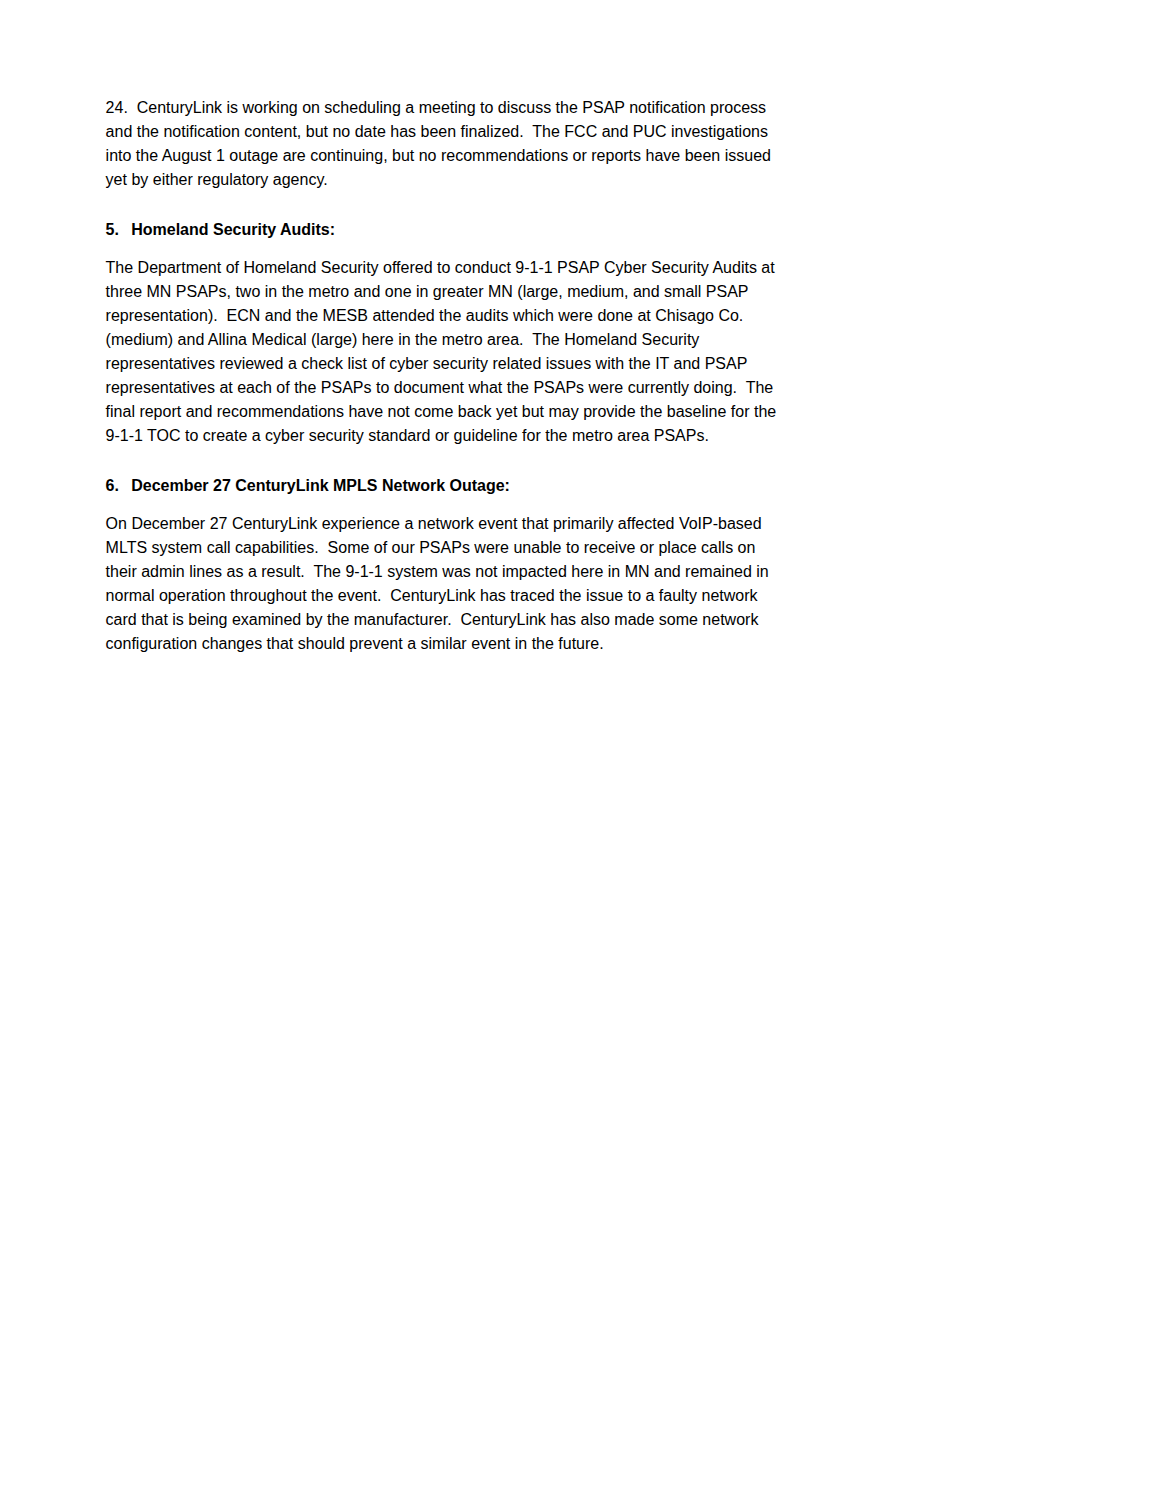24. CenturyLink is working on scheduling a meeting to discuss the PSAP notification process and the notification content, but no date has been finalized. The FCC and PUC investigations into the August 1 outage are continuing, but no recommendations or reports have been issued yet by either regulatory agency.
5. Homeland Security Audits:
The Department of Homeland Security offered to conduct 9-1-1 PSAP Cyber Security Audits at three MN PSAPs, two in the metro and one in greater MN (large, medium, and small PSAP representation). ECN and the MESB attended the audits which were done at Chisago Co. (medium) and Allina Medical (large) here in the metro area. The Homeland Security representatives reviewed a check list of cyber security related issues with the IT and PSAP representatives at each of the PSAPs to document what the PSAPs were currently doing. The final report and recommendations have not come back yet but may provide the baseline for the 9-1-1 TOC to create a cyber security standard or guideline for the metro area PSAPs.
6. December 27 CenturyLink MPLS Network Outage:
On December 27 CenturyLink experience a network event that primarily affected VoIP-based MLTS system call capabilities. Some of our PSAPs were unable to receive or place calls on their admin lines as a result. The 9-1-1 system was not impacted here in MN and remained in normal operation throughout the event. CenturyLink has traced the issue to a faulty network card that is being examined by the manufacturer. CenturyLink has also made some network configuration changes that should prevent a similar event in the future.